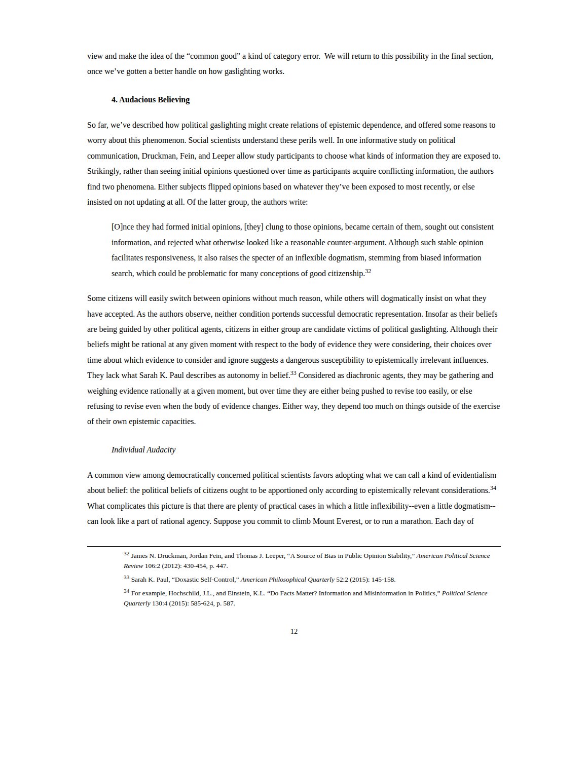view and make the idea of the “common good” a kind of category error. We will return to this possibility in the final section, once we’ve gotten a better handle on how gaslighting works.
4. Audacious Believing
So far, we’ve described how political gaslighting might create relations of epistemic dependence, and offered some reasons to worry about this phenomenon. Social scientists understand these perils well. In one informative study on political communication, Druckman, Fein, and Leeper allow study participants to choose what kinds of information they are exposed to. Strikingly, rather than seeing initial opinions questioned over time as participants acquire conflicting information, the authors find two phenomena. Either subjects flipped opinions based on whatever they’ve been exposed to most recently, or else insisted on not updating at all. Of the latter group, the authors write:
[O]nce they had formed initial opinions, [they] clung to those opinions, became certain of them, sought out consistent information, and rejected what otherwise looked like a reasonable counter-argument. Although such stable opinion facilitates responsiveness, it also raises the specter of an inflexible dogmatism, stemming from biased information search, which could be problematic for many conceptions of good citizenship.32
Some citizens will easily switch between opinions without much reason, while others will dogmatically insist on what they have accepted. As the authors observe, neither condition portends successful democratic representation. Insofar as their beliefs are being guided by other political agents, citizens in either group are candidate victims of political gaslighting. Although their beliefs might be rational at any given moment with respect to the body of evidence they were considering, their choices over time about which evidence to consider and ignore suggests a dangerous susceptibility to epistemically irrelevant influences. They lack what Sarah K. Paul describes as autonomy in belief.33 Considered as diachronic agents, they may be gathering and weighing evidence rationally at a given moment, but over time they are either being pushed to revise too easily, or else refusing to revise even when the body of evidence changes. Either way, they depend too much on things outside of the exercise of their own epistemic capacities.
Individual Audacity
A common view among democratically concerned political scientists favors adopting what we can call a kind of evidentialism about belief: the political beliefs of citizens ought to be apportioned only according to epistemically relevant considerations.34 What complicates this picture is that there are plenty of practical cases in which a little inflexibility--even a little dogmatism--can look like a part of rational agency. Suppose you commit to climb Mount Everest, or to run a marathon. Each day of
32 James N. Druckman, Jordan Fein, and Thomas J. Leeper, “A Source of Bias in Public Opinion Stability,” American Political Science Review 106:2 (2012): 430-454, p. 447.
33 Sarah K. Paul, “Doxastic Self-Control,” American Philosophical Quarterly 52:2 (2015): 145-158.
34 For example, Hochschild, J.L., and Einstein, K.L. “Do Facts Matter? Information and Misinformation in Politics,” Political Science Quarterly 130:4 (2015): 585-624, p. 587.
12